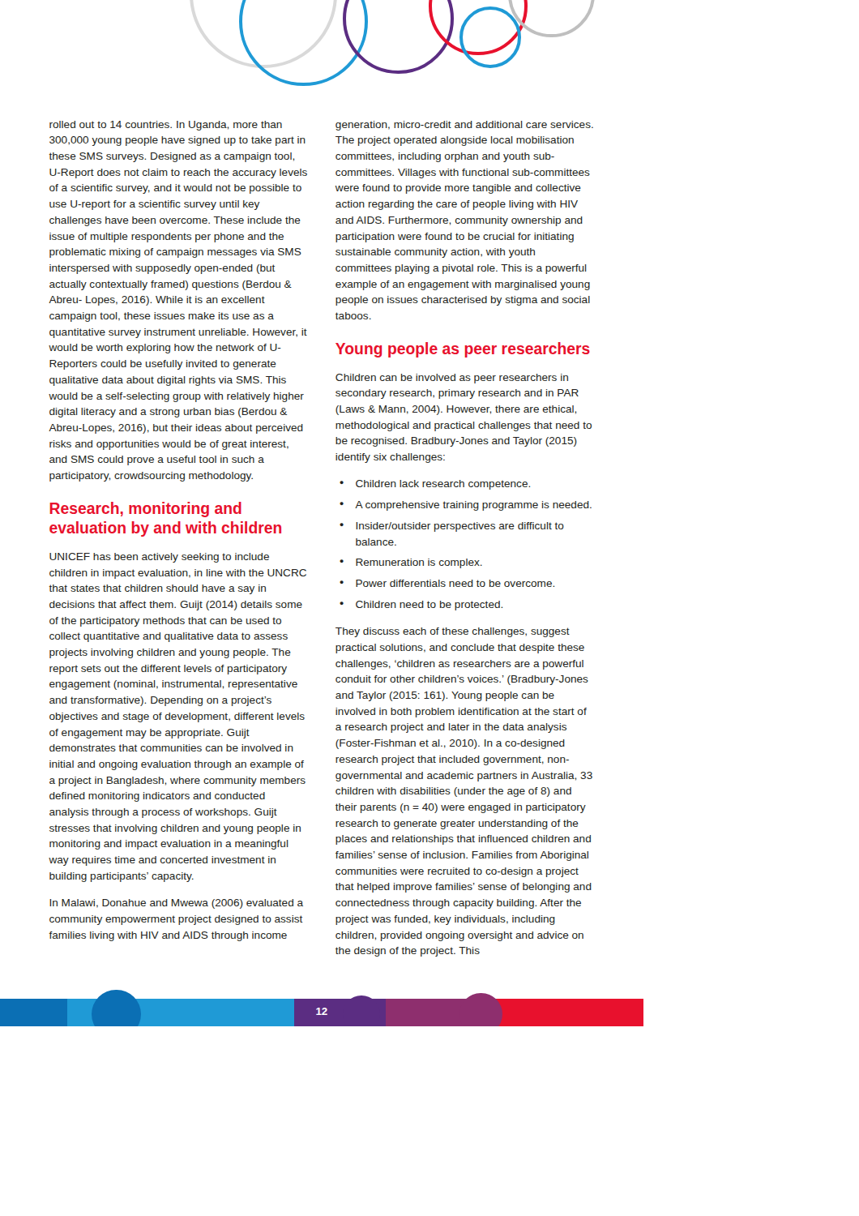rolled out to 14 countries. In Uganda, more than 300,000 young people have signed up to take part in these SMS surveys. Designed as a campaign tool, U-Report does not claim to reach the accuracy levels of a scientific survey, and it would not be possible to use U-report for a scientific survey until key challenges have been overcome. These include the issue of multiple respondents per phone and the problematic mixing of campaign messages via SMS interspersed with supposedly open-ended (but actually contextually framed) questions (Berdou & Abreu- Lopes, 2016). While it is an excellent campaign tool, these issues make its use as a quantitative survey instrument unreliable. However, it would be worth exploring how the network of U-Reporters could be usefully invited to generate qualitative data about digital rights via SMS. This would be a self-selecting group with relatively higher digital literacy and a strong urban bias (Berdou & Abreu-Lopes, 2016), but their ideas about perceived risks and opportunities would be of great interest, and SMS could prove a useful tool in such a participatory, crowdsourcing methodology.
Research, monitoring and evaluation by and with children
UNICEF has been actively seeking to include children in impact evaluation, in line with the UNCRC that states that children should have a say in decisions that affect them. Guijt (2014) details some of the participatory methods that can be used to collect quantitative and qualitative data to assess projects involving children and young people. The report sets out the different levels of participatory engagement (nominal, instrumental, representative and transformative). Depending on a project’s objectives and stage of development, different levels of engagement may be appropriate. Guijt demonstrates that communities can be involved in initial and ongoing evaluation through an example of a project in Bangladesh, where community members defined monitoring indicators and conducted analysis through a process of workshops. Guijt stresses that involving children and young people in monitoring and impact evaluation in a meaningful way requires time and concerted investment in building participants’ capacity.
In Malawi, Donahue and Mwewa (2006) evaluated a community empowerment project designed to assist families living with HIV and AIDS through income generation, micro-credit and additional care services. The project operated alongside local mobilisation committees, including orphan and youth sub-committees. Villages with functional sub-committees were found to provide more tangible and collective action regarding the care of people living with HIV and AIDS. Furthermore, community ownership and participation were found to be crucial for initiating sustainable community action, with youth committees playing a pivotal role. This is a powerful example of an engagement with marginalised young people on issues characterised by stigma and social taboos.
Young people as peer researchers
Children can be involved as peer researchers in secondary research, primary research and in PAR (Laws & Mann, 2004). However, there are ethical, methodological and practical challenges that need to be recognised. Bradbury-Jones and Taylor (2015) identify six challenges:
Children lack research competence.
A comprehensive training programme is needed.
Insider/outsider perspectives are difficult to balance.
Remuneration is complex.
Power differentials need to be overcome.
Children need to be protected.
They discuss each of these challenges, suggest practical solutions, and conclude that despite these challenges, ‘children as researchers are a powerful conduit for other children’s voices.’ (Bradbury-Jones and Taylor (2015: 161). Young people can be involved in both problem identification at the start of a research project and later in the data analysis (Foster-Fishman et al., 2010). In a co-designed research project that included government, non-governmental and academic partners in Australia, 33 children with disabilities (under the age of 8) and their parents (n = 40) were engaged in participatory research to generate greater understanding of the places and relationships that influenced children and families’ sense of inclusion. Families from Aboriginal communities were recruited to co-design a project that helped improve families’ sense of belonging and connectedness through capacity building. After the project was funded, key individuals, including children, provided ongoing oversight and advice on the design of the project. This
12